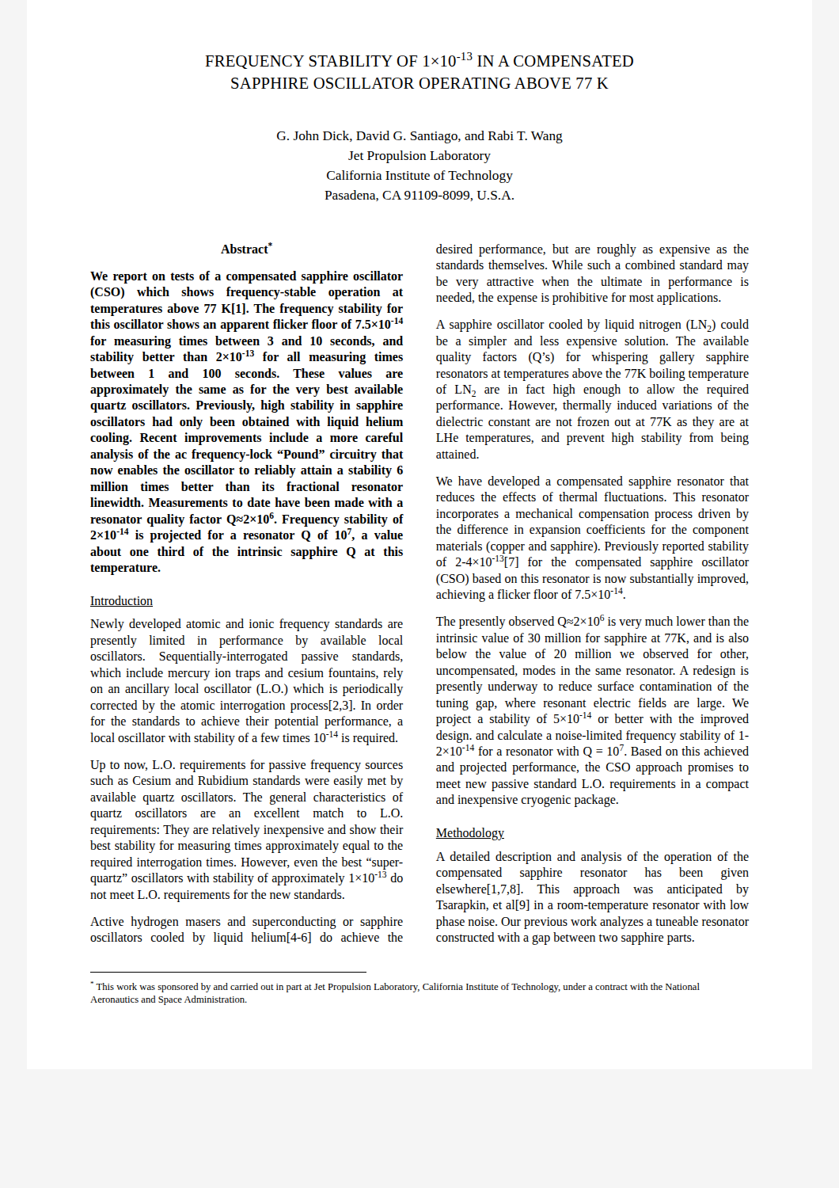FREQUENCY STABILITY OF 1×10-13 IN A COMPENSATED
SAPPHIRE OSCILLATOR OPERATING ABOVE 77 K
G. John Dick, David G. Santiago, and Rabi T. Wang
Jet Propulsion Laboratory
California Institute of Technology
Pasadena, CA 91109-8099, U.S.A.
Abstract*
We report on tests of a compensated sapphire oscillator (CSO) which shows frequency-stable operation at temperatures above 77 K[1]. The frequency stability for this oscillator shows an apparent flicker floor of 7.5×10-14 for measuring times between 3 and 10 seconds, and stability better than 2×10-13 for all measuring times between 1 and 100 seconds. These values are approximately the same as for the very best available quartz oscillators. Previously, high stability in sapphire oscillators had only been obtained with liquid helium cooling. Recent improvements include a more careful analysis of the ac frequency-lock “Pound” circuitry that now enables the oscillator to reliably attain a stability 6 million times better than its fractional resonator linewidth. Measurements to date have been made with a resonator quality factor Q≈2×106. Frequency stability of 2×10-14 is projected for a resonator Q of 107, a value about one third of the intrinsic sapphire Q at this temperature.
Introduction
Newly developed atomic and ionic frequency standards are presently limited in performance by available local oscillators. Sequentially-interrogated passive standards, which include mercury ion traps and cesium fountains, rely on an ancillary local oscillator (L.O.) which is periodically corrected by the atomic interrogation process[2,3]. In order for the standards to achieve their potential performance, a local oscillator with stability of a few times 10-14 is required.
Up to now, L.O. requirements for passive frequency sources such as Cesium and Rubidium standards were easily met by available quartz oscillators. The general characteristics of quartz oscillators are an excellent match to L.O. requirements: They are relatively inexpensive and show their best stability for measuring times approximately equal to the required interrogation times. However, even the best “super-quartz” oscillators with stability of approximately 1×10-13 do not meet L.O. requirements for the new standards.
Active hydrogen masers and superconducting or sapphire oscillators cooled by liquid helium[4-6] do achieve the desired performance, but are roughly as expensive as the standards themselves. While such a combined standard may be very attractive when the ultimate in performance is needed, the expense is prohibitive for most applications.
A sapphire oscillator cooled by liquid nitrogen (LN2) could be a simpler and less expensive solution. The available quality factors (Q’s) for whispering gallery sapphire resonators at temperatures above the 77K boiling temperature of LN2 are in fact high enough to allow the required performance. However, thermally induced variations of the dielectric constant are not frozen out at 77K as they are at LHe temperatures, and prevent high stability from being attained.
We have developed a compensated sapphire resonator that reduces the effects of thermal fluctuations. This resonator incorporates a mechanical compensation process driven by the difference in expansion coefficients for the component materials (copper and sapphire). Previously reported stability of 2-4×10-13[7] for the compensated sapphire oscillator (CSO) based on this resonator is now substantially improved, achieving a flicker floor of 7.5×10-14.
The presently observed Q≈2×106 is very much lower than the intrinsic value of 30 million for sapphire at 77K, and is also below the value of 20 million we observed for other, uncompensated, modes in the same resonator. A redesign is presently underway to reduce surface contamination of the tuning gap, where resonant electric fields are large. We project a stability of 5×10-14 or better with the improved design. and calculate a noise-limited frequency stability of 1-2×10-14 for a resonator with Q = 107. Based on this achieved and projected performance, the CSO approach promises to meet new passive standard L.O. requirements in a compact and inexpensive cryogenic package.
Methodology
A detailed description and analysis of the operation of the compensated sapphire resonator has been given elsewhere[1,7,8]. This approach was anticipated by Tsarapkin, et al[9] in a room-temperature resonator with low phase noise. Our previous work analyzes a tuneable resonator constructed with a gap between two sapphire parts.
* This work was sponsored by and carried out in part at Jet Propulsion Laboratory, California Institute of Technology, under a contract with the National Aeronautics and Space Administration.